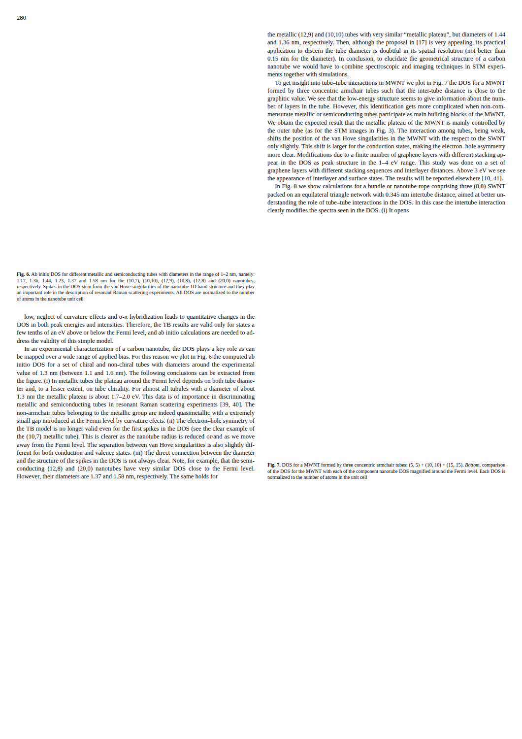280
Fig. 6. Ab initio DOS for different metallic and semiconducting tubes with diameters in the range of 1–2 nm, namely: 1.17, 1.36, 1.44, 1.23, 1.37 and 1.58 nm for the (10,7), (10,10), (12,9), (10,8), (12,8) and (20,0) nanotubes, respectively. Spikes in the DOS stem form the van Hove singularities of the nanotube 1D band structure and they play an important role in the description of resonant Raman scattering experiments. All DOS are normalized to the number of atoms in the nanotube unit cell
low, neglect of curvature effects and σ-π hybridization leads to quantitative changes in the DOS in both peak energies and intensities. Therefore, the TB results are valid only for states a few tenths of an eV above or below the Fermi level, and ab initio calculations are needed to address the validity of this simple model.
In an experimental characterization of a carbon nanotube, the DOS plays a key role as can be mapped over a wide range of applied bias. For this reason we plot in Fig. 6 the computed ab initio DOS for a set of chiral and non-chiral tubes with diameters around the experimental value of 1.3 nm (between 1.1 and 1.6 nm). The following conclusions can be extracted from the figure. (i) In metallic tubes the plateau around the Fermi level depends on both tube diameter and, to a lesser extent, on tube chirality. For almost all tubules with a diameter of about 1.3 nm the metallic plateau is about 1.7–2.0 eV. This data is of importance in discriminating metallic and semiconducting tubes in resonant Raman scattering experiments [39, 40]. The non-armchair tubes belonging to the metallic group are indeed quasimetallic with a extremely small gap introduced at the Fermi level by curvature efects. (ii) The electron–hole symmetry of the TB model is no longer valid even for the first spikes in the DOS (see the clear example of the (10,7) metallic tube). This is clearer as the nanotube radius is reduced or/and as we move away from the Fermi level. The separation between van Hove singularities is also slightly different for both conduction and valence states. (iii) The direct connection between the diameter and the structure of the spikes in the DOS is not always clear. Note, for example, that the semiconducting (12,8) and (20,0) nanotubes have very similar DOS close to the Fermi level. However, their diameters are 1.37 and 1.58 nm, respectively. The same holds for
the metallic (12,9) and (10,10) tubes with very similar “metallic plateau”, but diameters of 1.44 and 1.36 nm, respectively. Then, although the proposal in [17] is very appealing, its practical application to discern the tube diameter is doubtful in its spatial resolution (not better than 0.15 nm for the diameter). In conclusion, to elucidate the geometrical structure of a carbon nanotube we would have to combine spectroscopic and imaging techniques in STM experiments together with simulations.
To get insight into tube–tube interactions in MWNT we plot in Fig. 7 the DOS for a MWNT formed by three concentric armchair tubes such that the inter-tube distance is close to the graphitic value. We see that the low-energy structure seems to give information about the number of layers in the tube. However, this identification gets more complicated when non-commensurate metallic or semiconducting tubes participate as main building blocks of the MWNT. We obtain the expected result that the metallic plateau of the MWNT is mainly controlled by the outer tube (as for the STM images in Fig. 3). The interaction among tubes, being weak, shifts the position of the van Hove singularities in the MWNT with the respect to the SWNT only slightly. This shift is larger for the conduction states, making the electron–hole asymmetry more clear. Modifications due to a finite number of graphene layers with different stacking appear in the DOS as peak structure in the 1–4 eV range. This study was done on a set of graphene layers with different stacking sequences and interlayer distances. Above 3 eV we see the appearance of interlayer and surface states. The results will be reported elsewhere [10, 41].
In Fig. 8 we show calculations for a bundle or nanotube rope conprising three (8,8) SWNT packed on an equilateral triangle network with 0.345 nm intertube distance, aimed at better understanding the role of tube–tube interactions in the DOS. In this case the intertube interaction clearly modifies the spectra seen in the DOS. (i) It opens
Fig. 7. DOS for a MWNT formed by three concentric armchair tubes: (5, 5) + (10, 10) + (15, 15). Bottom, comparison of the DOS for the MWNT with each of the component nanotube DOS magnified around the Fermi level. Each DOS is normalized to the number of atoms in the unit cell